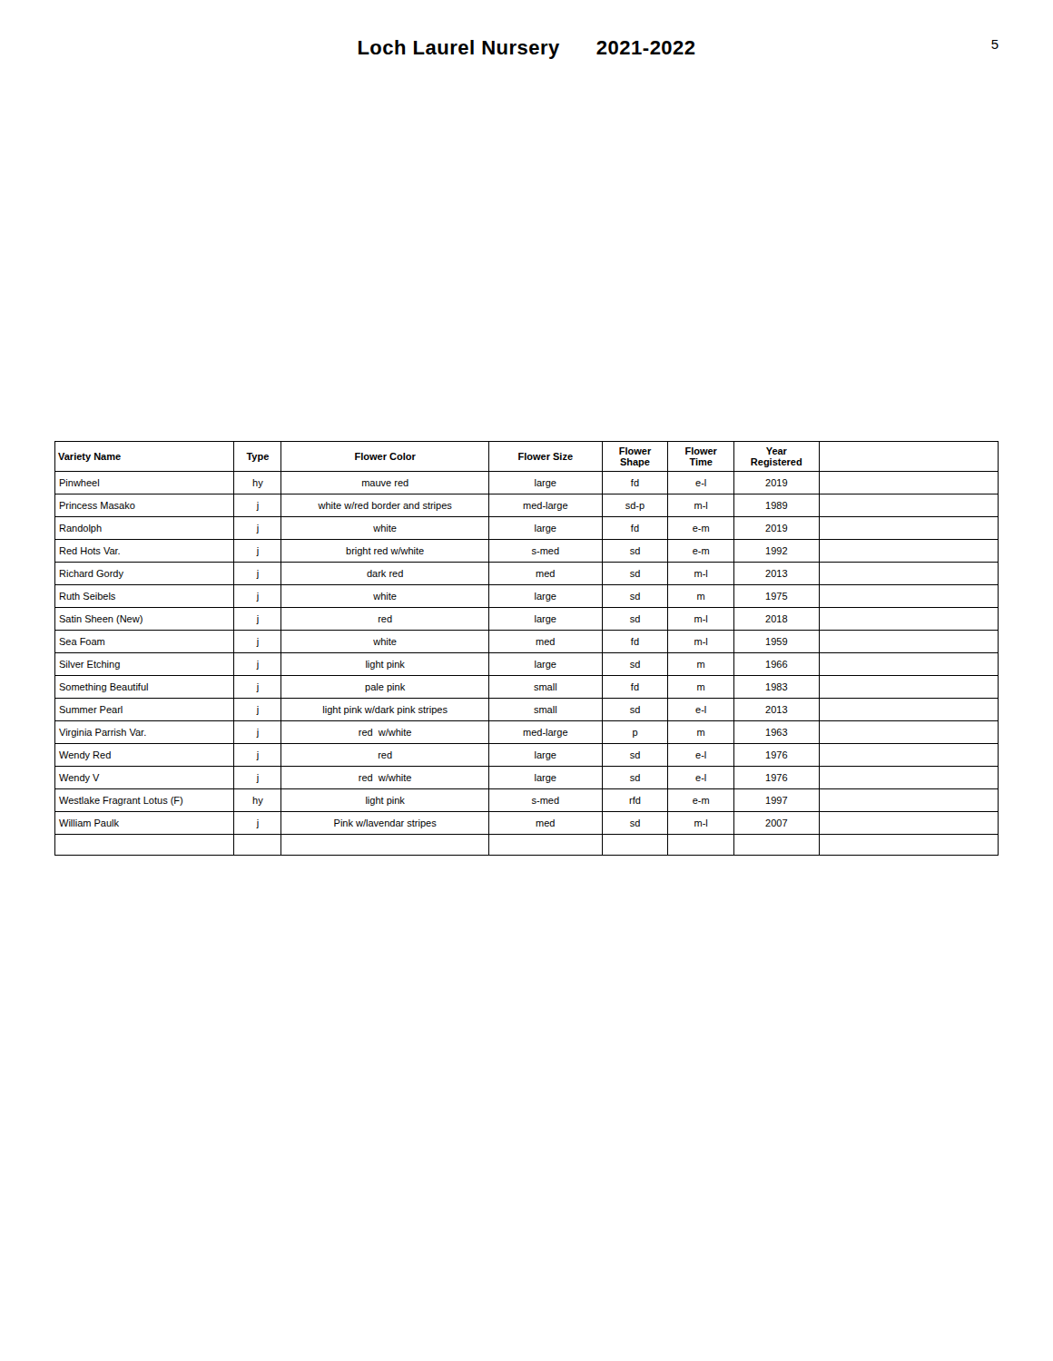5
Loch Laurel Nursery 2021-2022
| Variety Name | Type | Flower Color | Flower Size | Flower Shape | Flower Time | Year Registered | |
| --- | --- | --- | --- | --- | --- | --- | --- |
| Pinwheel | hy | mauve red | large | fd | e-l | 2019 | |
| Princess Masako | j | white w/red border and stripes | med-large | sd-p | m-l | 1989 | |
| Randolph | j | white | large | fd | e-m | 2019 | |
| Red Hots Var. | j | bright red w/white | s-med | sd | e-m | 1992 | |
| Richard Gordy | j | dark red | med | sd | m-l | 2013 | |
| Ruth Seibels | j | white | large | sd | m | 1975 | |
| Satin Sheen (New) | j | red | large | sd | m-l | 2018 | |
| Sea Foam | j | white | med | fd | m-l | 1959 | |
| Silver Etching | j | light pink | large | sd | m | 1966 | |
| Something Beautiful | j | pale pink | small | fd | m | 1983 | |
| Summer Pearl | j | light pink w/dark pink stripes | small | sd | e-l | 2013 | |
| Virginia Parrish Var. | j | red w/white | med-large | p | m | 1963 | |
| Wendy Red | j | red | large | sd | e-l | 1976 | |
| Wendy V | j | red w/white | large | sd | e-l | 1976 | |
| Westlake Fragrant Lotus (F) | hy | light pink | s-med | rfd | e-m | 1997 | |
| William Paulk | j | Pink w/lavendar stripes | med | sd | m-l | 2007 | |